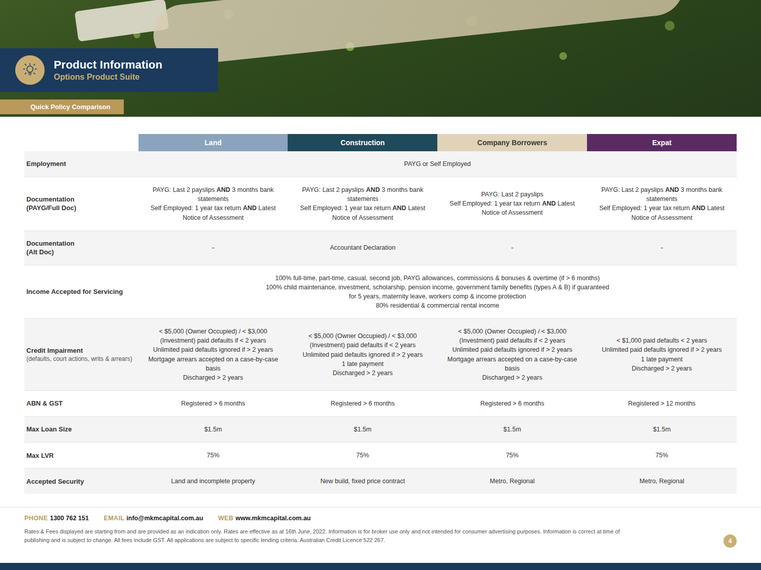Product Information
Options Product Suite
Quick Policy Comparison
| | Land | Construction | Company Borrowers | Expat |
| --- | --- | --- | --- | --- |
| Employment | PAYG or Self Employed |
| Documentation (PAYG/Full Doc) | PAYG: Last 2 payslips AND 3 months bank statements Self Employed: 1 year tax return AND Latest Notice of Assessment | PAYG: Last 2 payslips AND 3 months bank statements Self Employed: 1 year tax return AND Latest Notice of Assessment | PAYG: Last 2 payslips Self Employed: 1 year tax return AND Latest Notice of Assessment | PAYG: Last 2 payslips AND 3 months bank statements Self Employed: 1 year tax return AND Latest Notice of Assessment |
| Documentation (Alt Doc) | - | Accountant Declaration | - | - |
| Income Accepted for Servicing | 100% full-time, part-time, casual, second job, PAYG allowances, commissions & bonuses & overtime (if > 6 months) 100% child maintenance, investment, scholarship, pension income, government family benefits (types A & B) if guaranteed for 5 years, maternity leave, workers comp & income protection 80% residential & commercial rental income |
| Credit Impairment (defaults, court actions, writs & arrears) | < $5,000 (Owner Occupied) / < $3,000 (Investment) paid defaults if < 2 years Unlimited paid defaults ignored if > 2 years Mortgage arrears accepted on a case-by-case basis Discharged > 2 years | < $5,000 (Owner Occupied) / < $3,000 (Investment) paid defaults if < 2 years Unlimited paid defaults ignored if > 2 years 1 late payment Discharged > 2 years | < $5,000 (Owner Occupied) / < $3,000 (Investment) paid defaults if < 2 years Unlimited paid defaults ignored if > 2 years Mortgage arrears accepted on a case-by-case basis Discharged > 2 years | < $1,000 paid defaults < 2 years Unlimited paid defaults ignored if > 2 years 1 late payment Discharged > 2 years |
| ABN & GST | Registered > 6 months | Registered > 6 months | Registered > 6 months | Registered > 12 months |
| Max Loan Size | $1.5m | $1.5m | $1.5m | $1.5m |
| Max LVR | 75% | 75% | 75% | 75% |
| Accepted Security | Land and incomplete property | New build, fixed price contract | Metro, Regional | Metro, Regional |
PHONE 1300 762 151 EMAIL info@mkmcapital.com.au WEB www.mkmcapital.com.au
Rates & Fees displayed are starting from and are provided as an indication only. Rates are effective as at 16th June, 2022. Information is for broker use only and not intended for consumer advertising purposes. Information is correct at time of publishing and is subject to change. All fees include GST. All applications are subject to specific lending criteria. Australian Credit Licence 522 267.
4